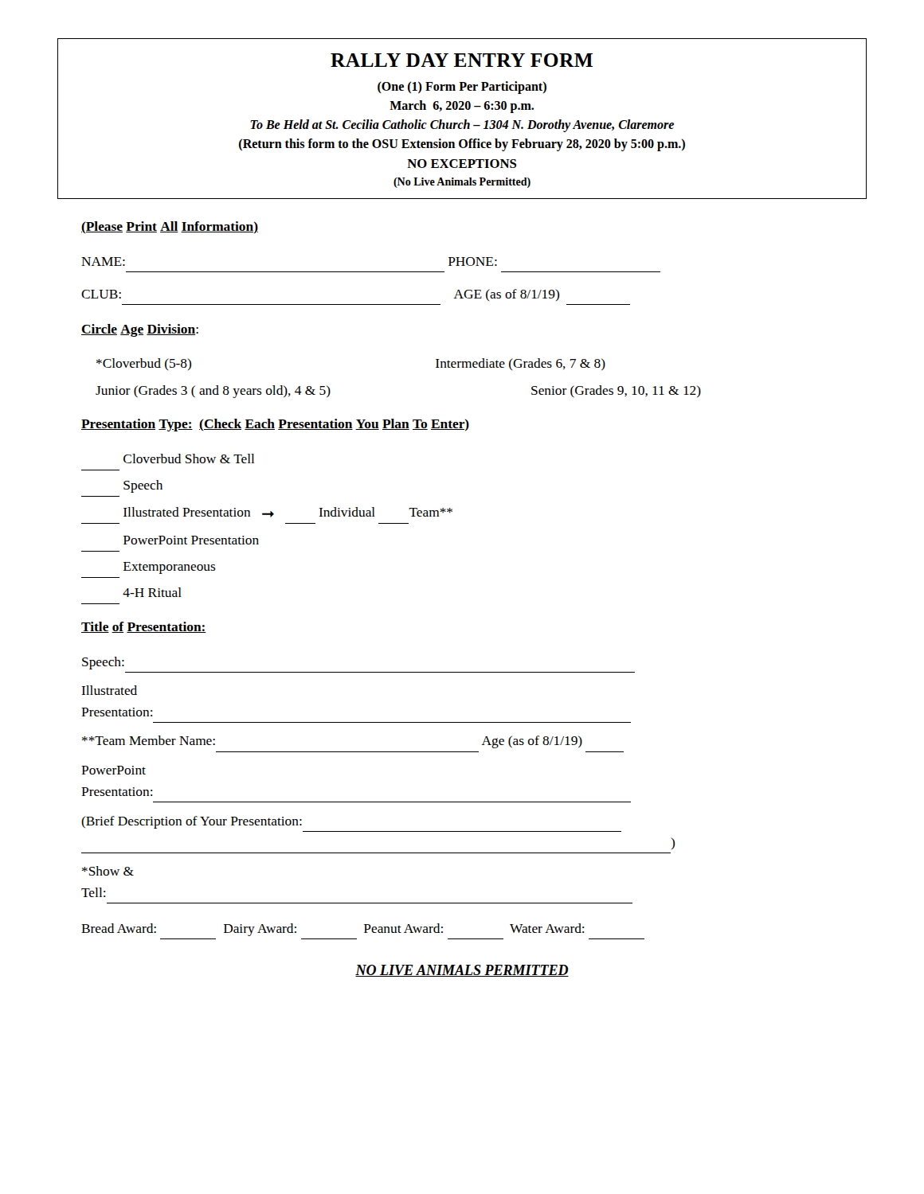RALLY DAY ENTRY FORM
(One (1) Form Per Participant)
March 6, 2020 – 6:30 p.m.
To Be Held at St. Cecilia Catholic Church – 1304 N. Dorothy Avenue, Claremore
(Return this form to the OSU Extension Office by February 28, 2020 by 5:00 p.m.)
NO EXCEPTIONS
(No Live Animals Permitted)
(Please Print All Information)
NAME: PHONE:
CLUB: AGE (as of 8/1/19)
Circle Age Division:
*Cloverbud (5-8) Intermediate (Grades 6, 7 & 8)
Junior (Grades 3 ( and 8 years old), 4 & 5) Senior (Grades 9, 10, 11 & 12)
Presentation Type: (Check Each Presentation You Plan To Enter)
Cloverbud Show & Tell
Speech
Illustrated Presentation ➞ Individual Team**
PowerPoint Presentation
Extemporaneous
4-H Ritual
Title of Presentation:
Speech:
Illustrated
Presentation:
**Team Member Name: Age (as of 8/1/19)
PowerPoint
Presentation:
(Brief Description of Your Presentation:
)
*Show &
Tell:
Bread Award: Dairy Award: Peanut Award: Water Award:
NO LIVE ANIMALS PERMITTED